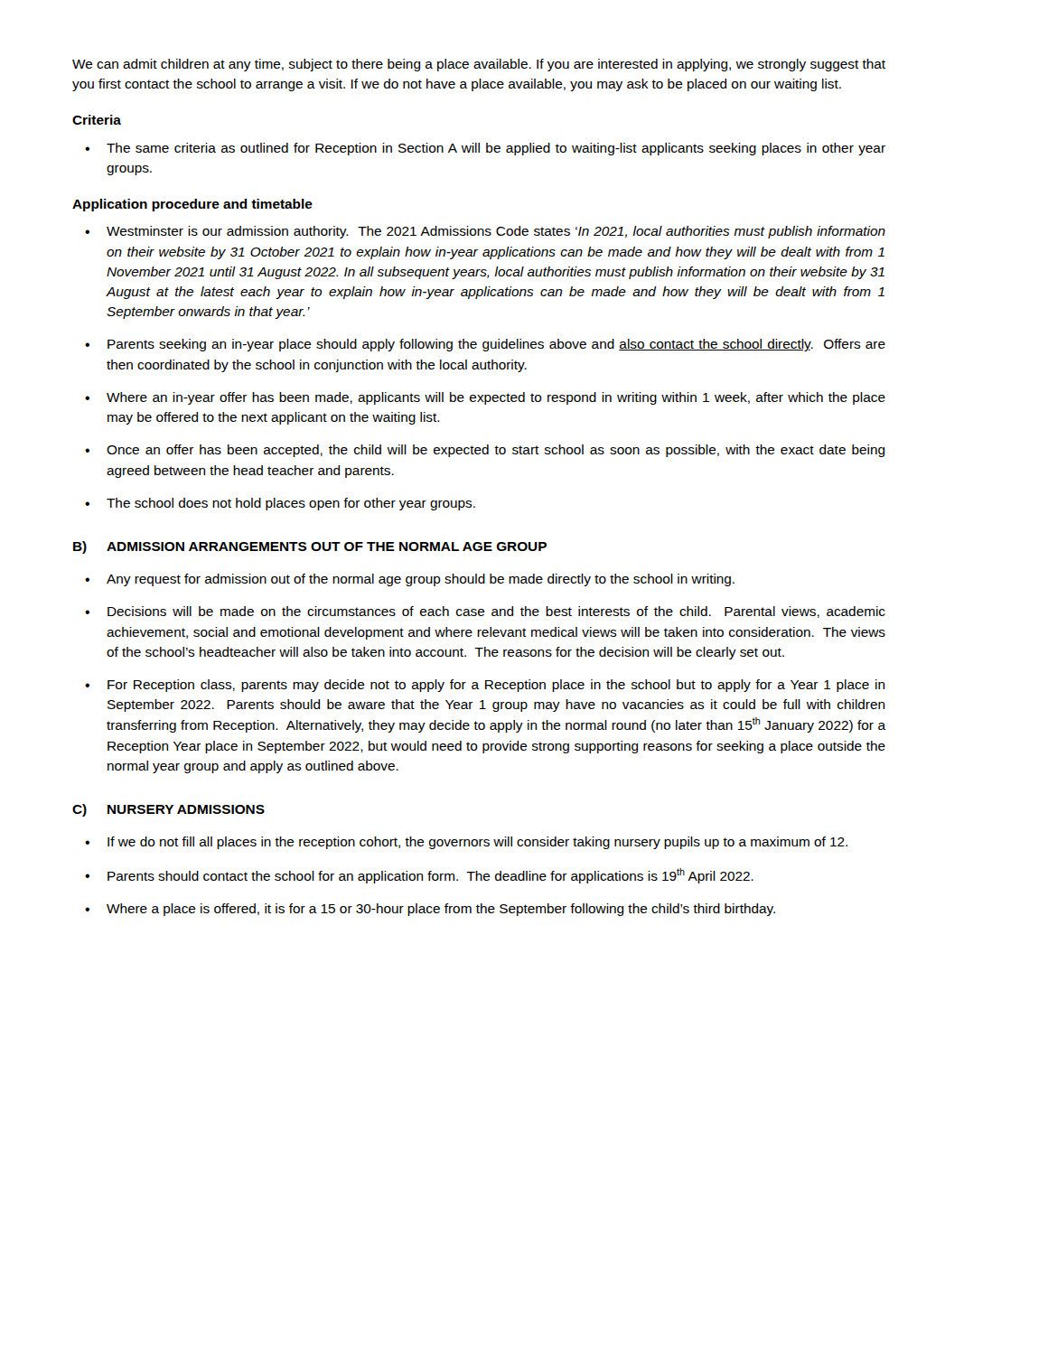We can admit children at any time, subject to there being a place available. If you are interested in applying, we strongly suggest that you first contact the school to arrange a visit. If we do not have a place available, you may ask to be placed on our waiting list.
Criteria
The same criteria as outlined for Reception in Section A will be applied to waiting-list applicants seeking places in other year groups.
Application procedure and timetable
Westminster is our admission authority. The 2021 Admissions Code states ‘In 2021, local authorities must publish information on their website by 31 October 2021 to explain how in-year applications can be made and how they will be dealt with from 1 November 2021 until 31 August 2022. In all subsequent years, local authorities must publish information on their website by 31 August at the latest each year to explain how in-year applications can be made and how they will be dealt with from 1 September onwards in that year.’
Parents seeking an in-year place should apply following the guidelines above and also contact the school directly. Offers are then coordinated by the school in conjunction with the local authority.
Where an in-year offer has been made, applicants will be expected to respond in writing within 1 week, after which the place may be offered to the next applicant on the waiting list.
Once an offer has been accepted, the child will be expected to start school as soon as possible, with the exact date being agreed between the head teacher and parents.
The school does not hold places open for other year groups.
B) ADMISSION ARRANGEMENTS OUT OF THE NORMAL AGE GROUP
Any request for admission out of the normal age group should be made directly to the school in writing.
Decisions will be made on the circumstances of each case and the best interests of the child. Parental views, academic achievement, social and emotional development and where relevant medical views will be taken into consideration. The views of the school’s headteacher will also be taken into account. The reasons for the decision will be clearly set out.
For Reception class, parents may decide not to apply for a Reception place in the school but to apply for a Year 1 place in September 2022. Parents should be aware that the Year 1 group may have no vacancies as it could be full with children transferring from Reception. Alternatively, they may decide to apply in the normal round (no later than 15th January 2022) for a Reception Year place in September 2022, but would need to provide strong supporting reasons for seeking a place outside the normal year group and apply as outlined above.
C) NURSERY ADMISSIONS
If we do not fill all places in the reception cohort, the governors will consider taking nursery pupils up to a maximum of 12.
Parents should contact the school for an application form. The deadline for applications is 19th April 2022.
Where a place is offered, it is for a 15 or 30-hour place from the September following the child’s third birthday.